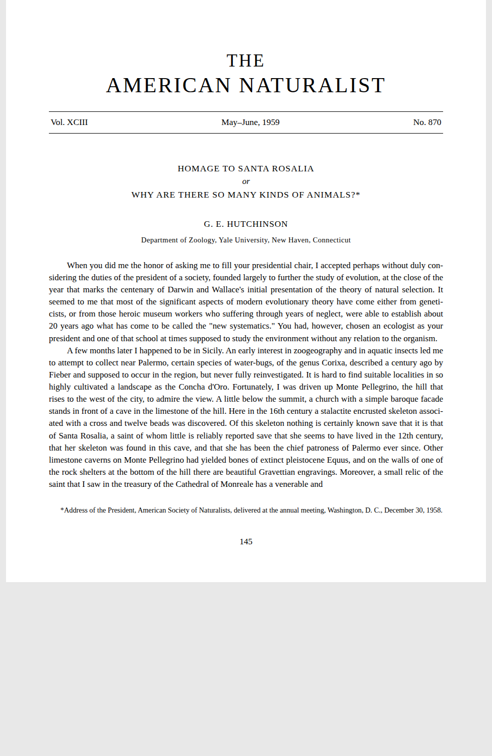THE
AMERICAN NATURALIST
Vol. XCIII May–June, 1959 No. 870
HOMAGE TO SANTA ROSALIA or WHY ARE THERE SO MANY KINDS OF ANIMALS?*
G. E. HUTCHINSON
Department of Zoology, Yale University, New Haven, Connecticut
When you did me the honor of asking me to fill your presidential chair, I accepted perhaps without duly considering the duties of the president of a society, founded largely to further the study of evolution, at the close of the year that marks the centenary of Darwin and Wallace's initial presentation of the theory of natural selection. It seemed to me that most of the significant aspects of modern evolutionary theory have come either from geneticists, or from those heroic museum workers who suffering through years of neglect, were able to establish about 20 years ago what has come to be called the "new systematics." You had, however, chosen an ecologist as your president and one of that school at times supposed to study the environment without any relation to the organism.
A few months later I happened to be in Sicily. An early interest in zoogeography and in aquatic insects led me to attempt to collect near Palermo, certain species of water-bugs, of the genus Corixa, described a century ago by Fieber and supposed to occur in the region, but never fully reinvestigated. It is hard to find suitable localities in so highly cultivated a landscape as the Concha d'Oro. Fortunately, I was driven up Monte Pellegrino, the hill that rises to the west of the city, to admire the view. A little below the summit, a church with a simple baroque facade stands in front of a cave in the limestone of the hill. Here in the 16th century a stalactite encrusted skeleton associated with a cross and twelve beads was discovered. Of this skeleton nothing is certainly known save that it is that of Santa Rosalia, a saint of whom little is reliably reported save that she seems to have lived in the 12th century, that her skeleton was found in this cave, and that she has been the chief patroness of Palermo ever since. Other limestone caverns on Monte Pellegrino had yielded bones of extinct pleistocene Equus, and on the walls of one of the rock shelters at the bottom of the hill there are beautiful Gravettian engravings. Moreover, a small relic of the saint that I saw in the treasury of the Cathedral of Monreale has a venerable and
*Address of the President, American Society of Naturalists, delivered at the annual meeting, Washington, D. C., December 30, 1958.
145